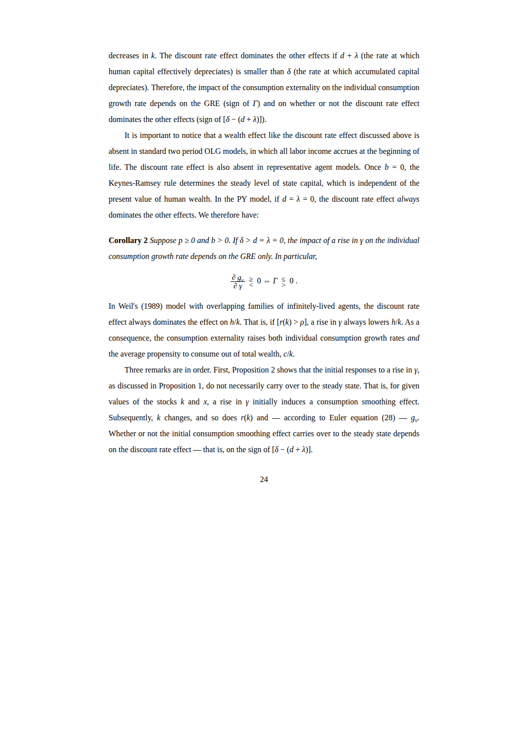decreases in k. The discount rate effect dominates the other effects if d + λ (the rate at which human capital effectively depreciates) is smaller than δ (the rate at which accumulated capital depreciates). Therefore, the impact of the consumption externality on the individual consumption growth rate depends on the GRE (sign of Γ) and on whether or not the discount rate effect dominates the other effects (sign of [δ − (d + λ)]).
It is important to notice that a wealth effect like the discount rate effect discussed above is absent in standard two period OLG models, in which all labor income accrues at the beginning of life. The discount rate effect is also absent in representative agent models. Once b = 0, the Keynes-Ramsey rule determines the steady level of state capital, which is independent of the present value of human wealth. In the PY model, if d = λ = 0, the discount rate effect always dominates the other effects. We therefore have:
Corollary 2 Suppose p ≥ 0 and b > 0. If δ > d = λ = 0, the impact of a rise in γ on the individual consumption growth rate depends on the GRE only. In particular,
∂ gv∂ γ ≥< 0 ⇔ Γ ≤> 0 .
In Weil's (1989) model with overlapping families of infinitely-lived agents, the discount rate effect always dominates the effect on h/k. That is, if [r(k) > ρ], a rise in γ always lowers h/k. As a consequence, the consumption externality raises both individual consumption growth rates and the average propensity to consume out of total wealth, c/k.
Three remarks are in order. First, Proposition 2 shows that the initial responses to a rise in γ, as discussed in Proposition 1, do not necessarily carry over to the steady state. That is, for given values of the stocks k and x, a rise in γ initially induces a consumption smoothing effect. Subsequently, k changes, and so does r(k) and — according to Euler equation (28) — gv. Whether or not the initial consumption smoothing effect carries over to the steady state depends on the discount rate effect — that is, on the sign of [δ − (d + λ)].
24